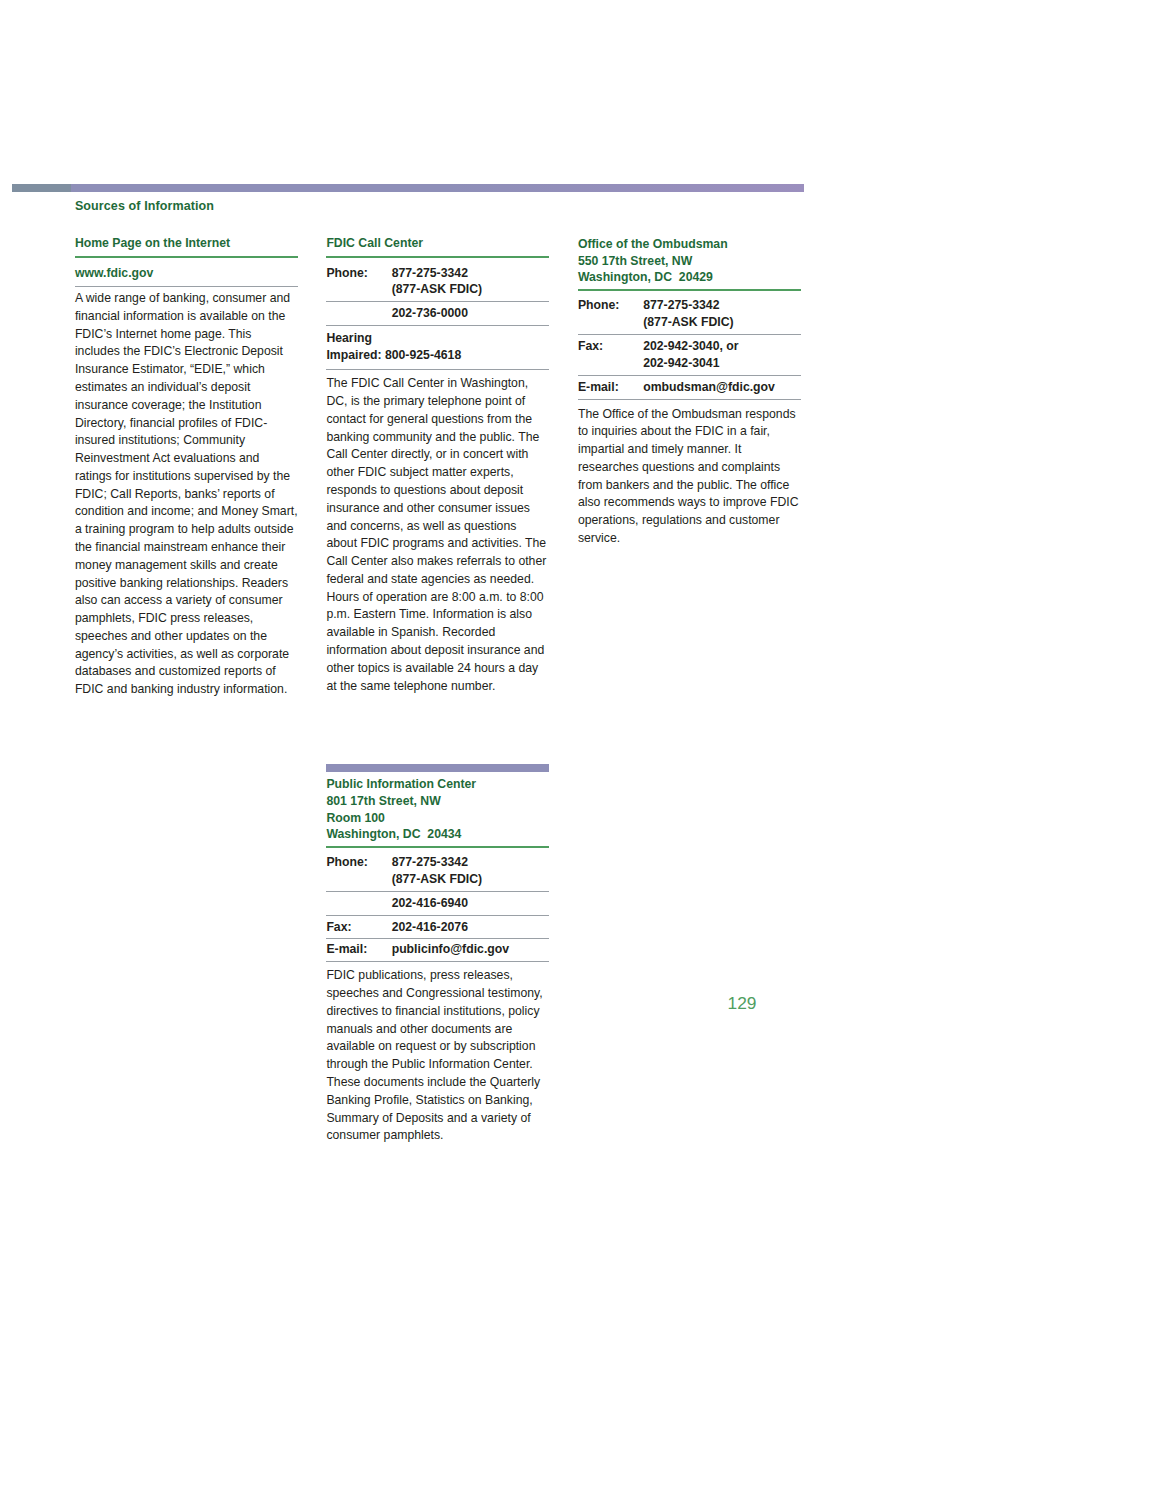Sources of Information
Home Page on the Internet
www.fdic.gov
A wide range of banking, consumer and financial information is available on the FDIC’s Internet home page. This includes the FDIC’s Electronic Deposit Insurance Estimator, “EDIE,” which estimates an individual’s deposit insurance coverage; the Institution Directory, financial profiles of FDIC-insured institutions; Community Reinvestment Act evaluations and ratings for institutions supervised by the FDIC; Call Reports, banks’ reports of condition and income; and Money Smart, a training program to help adults outside the financial mainstream enhance their money management skills and create positive banking relationships. Readers also can access a variety of consumer pamphlets, FDIC press releases, speeches and other updates on the agency’s activities, as well as corporate databases and customized reports of FDIC and banking industry information.
FDIC Call Center
Phone: 877-275-3342
(877-ASK FDIC)
202-736-0000
Hearing
Impaired: 800-925-4618
The FDIC Call Center in Washington, DC, is the primary telephone point of contact for general questions from the banking community and the public. The Call Center directly, or in concert with other FDIC subject matter experts, responds to questions about deposit insurance and other consumer issues and concerns, as well as questions about FDIC programs and activities. The Call Center also makes referrals to other federal and state agencies as needed. Hours of operation are 8:00 a.m. to 8:00 p.m. Eastern Time. Information is also available in Spanish. Recorded information about deposit insurance and other topics is available 24 hours a day at the same telephone number.
Public Information Center 801 17th Street, NW Room 100 Washington, DC 20434
Phone: 877-275-3342
(877-ASK FDIC)
202-416-6940
Fax: 202-416-2076
E-mail: publicinfo@fdic.gov
FDIC publications, press releases, speeches and Congressional testimony, directives to financial institutions, policy manuals and other documents are available on request or by subscription through the Public Information Center. These documents include the Quarterly Banking Profile, Statistics on Banking, Summary of Deposits and a variety of consumer pamphlets.
Office of the Ombudsman 550 17th Street, NW Washington, DC 20429
Phone: 877-275-3342
(877-ASK FDIC)
Fax: 202-942-3040, or
202-942-3041
E-mail: ombudsman@fdic.gov
The Office of the Ombudsman responds to inquiries about the FDIC in a fair, impartial and timely manner. It researches questions and complaints from bankers and the public. The office also recommends ways to improve FDIC operations, regulations and customer service.
129